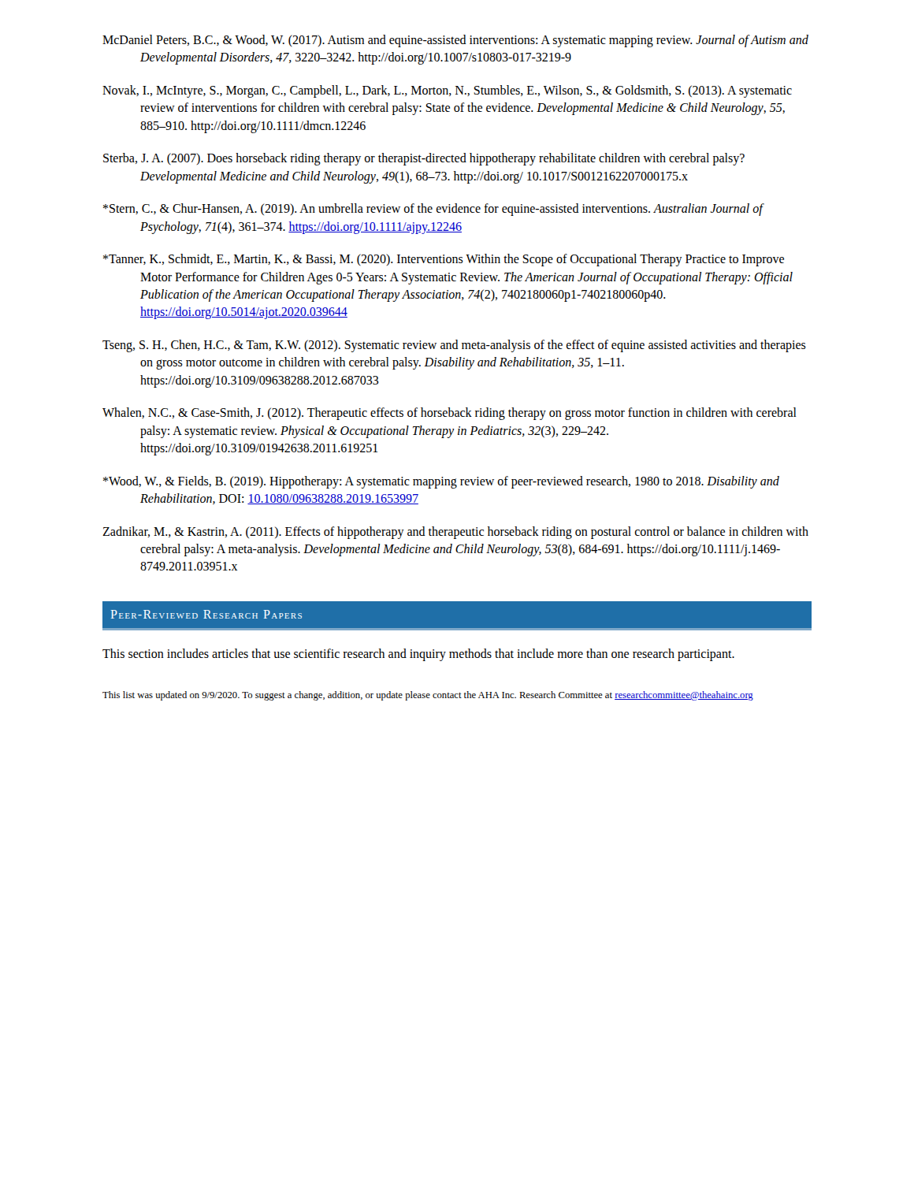McDaniel Peters, B.C., & Wood, W. (2017). Autism and equine-assisted interventions: A systematic mapping review. Journal of Autism and Developmental Disorders, 47, 3220–3242. http://doi.org/10.1007/s10803-017-3219-9
Novak, I., McIntyre, S., Morgan, C., Campbell, L., Dark, L., Morton, N., Stumbles, E., Wilson, S., & Goldsmith, S. (2013). A systematic review of interventions for children with cerebral palsy: State of the evidence. Developmental Medicine & Child Neurology, 55, 885–910. http://doi.org/10.1111/dmcn.12246
Sterba, J. A. (2007). Does horseback riding therapy or therapist-directed hippotherapy rehabilitate children with cerebral palsy? Developmental Medicine and Child Neurology, 49(1), 68–73. http://doi.org/ 10.1017/S0012162207000175.x
*Stern, C., & Chur-Hansen, A. (2019). An umbrella review of the evidence for equine-assisted interventions. Australian Journal of Psychology, 71(4), 361–374. https://doi.org/10.1111/ajpy.12246
*Tanner, K., Schmidt, E., Martin, K., & Bassi, M. (2020). Interventions Within the Scope of Occupational Therapy Practice to Improve Motor Performance for Children Ages 0-5 Years: A Systematic Review. The American Journal of Occupational Therapy: Official Publication of the American Occupational Therapy Association, 74(2), 7402180060p1-7402180060p40. https://doi.org/10.5014/ajot.2020.039644
Tseng, S. H., Chen, H.C., & Tam, K.W. (2012). Systematic review and meta-analysis of the effect of equine assisted activities and therapies on gross motor outcome in children with cerebral palsy. Disability and Rehabilitation, 35, 1–11. https://doi.org/10.3109/09638288.2012.687033
Whalen, N.C., & Case-Smith, J. (2012). Therapeutic effects of horseback riding therapy on gross motor function in children with cerebral palsy: A systematic review. Physical & Occupational Therapy in Pediatrics, 32(3), 229–242. https://doi.org/10.3109/01942638.2011.619251
*Wood, W., & Fields, B. (2019). Hippotherapy: A systematic mapping review of peer-reviewed research, 1980 to 2018. Disability and Rehabilitation, DOI: 10.1080/09638288.2019.1653997
Zadnikar, M., & Kastrin, A. (2011). Effects of hippotherapy and therapeutic horseback riding on postural control or balance in children with cerebral palsy: A meta-analysis. Developmental Medicine and Child Neurology, 53(8), 684-691. https://doi.org/10.1111/j.1469-8749.2011.03951.x
Peer-Reviewed Research Papers
This section includes articles that use scientific research and inquiry methods that include more than one research participant.
This list was updated on 9/9/2020. To suggest a change, addition, or update please contact the AHA Inc. Research Committee at researchcommittee@theahainc.org